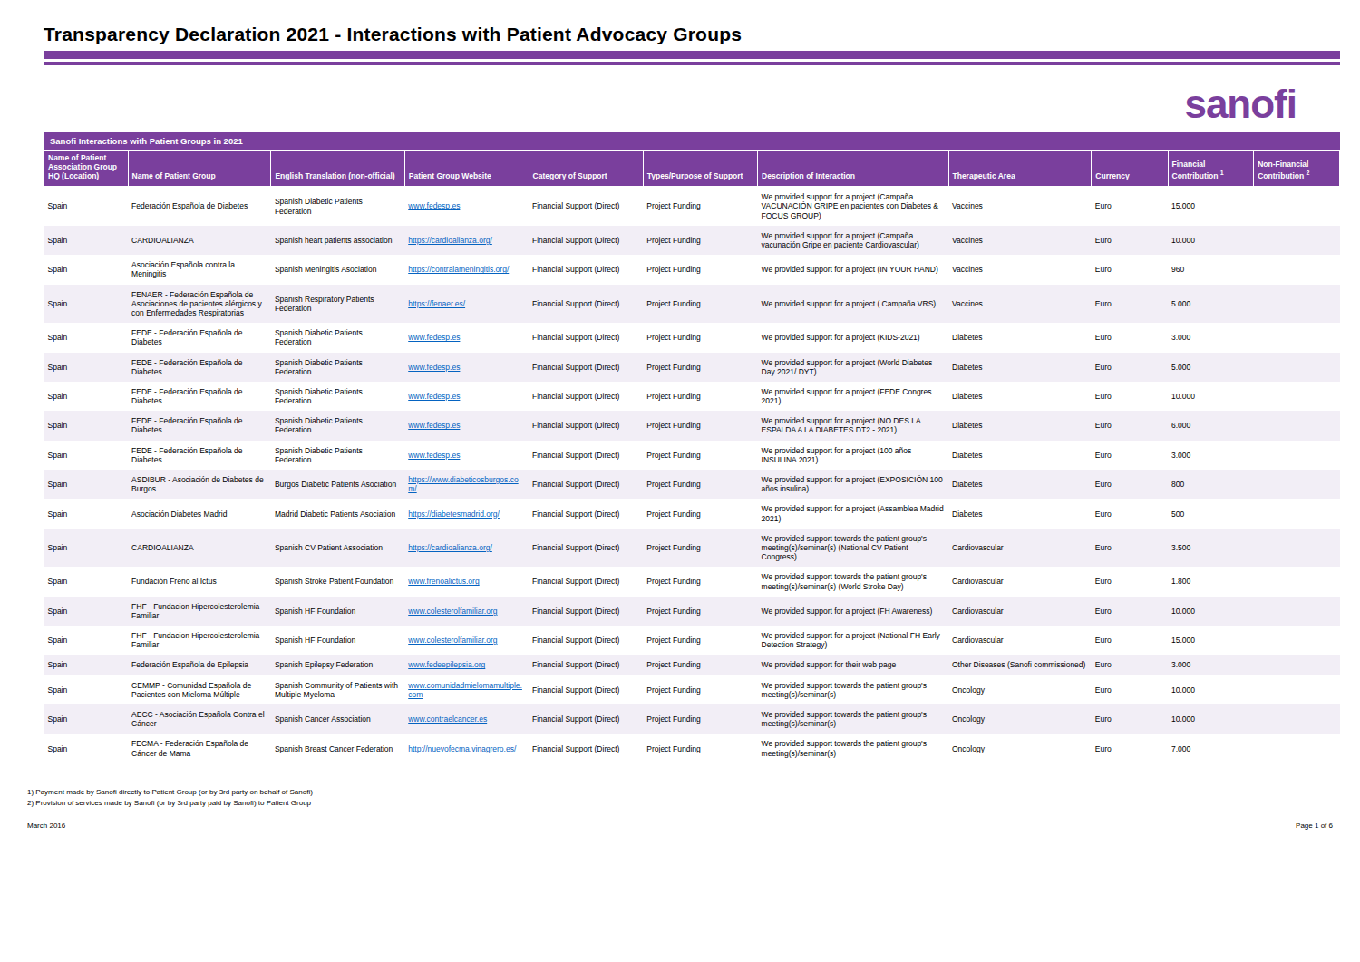Transparency Declaration 2021 - Interactions with Patient Advocacy Groups
sanofi
Sanofi Interactions with Patient Groups in 2021
| Name of Patient Association Group HQ (Location) | Name of Patient Group | English Translation (non-official) | Patient Group Website | Category of Support | Types/Purpose of Support | Description of Interaction | Therapeutic Area | Currency | Financial Contribution 1 | Non-Financial Contribution 2 |
| --- | --- | --- | --- | --- | --- | --- | --- | --- | --- | --- |
| Spain | Federación Española de Diabetes | Spanish Diabetic Patients Federation | www.fedesp.es | Financial Support (Direct) | Project Funding | We provided support for a project (Campaña VACUNACIÓN GRIPE en pacientes con Diabetes & FOCUS GROUP) | Vaccines | Euro | 15.000 | |
| Spain | CARDIOALIANZA | Spanish heart patients association | https://cardioalianza.org/ | Financial Support (Direct) | Project Funding | We provided support for a project (Campaña vacunación Gripe en paciente Cardiovascular) | Vaccines | Euro | 10.000 | |
| Spain | Asociación Española contra la Meningitis | Spanish Meningitis Asociation | https://contralameningitis.org/ | Financial Support (Direct) | Project Funding | We provided support for a project (IN YOUR HAND) | Vaccines | Euro | 960 | |
| Spain | FENAER - Federación Española de Asociaciones de pacientes alérgicos y con Enfermedades Respiratorias | Spanish Respiratory Patients Federation | https://fenaer.es/ | Financial Support (Direct) | Project Funding | We provided support for a project ( Campaña VRS) | Vaccines | Euro | 5.000 | |
| Spain | FEDE - Federación Española de Diabetes | Spanish Diabetic Patients Federation | www.fedesp.es | Financial Support (Direct) | Project Funding | We provided support for a project (KIDS-2021) | Diabetes | Euro | 3.000 | |
| Spain | FEDE - Federación Española de Diabetes | Spanish Diabetic Patients Federation | www.fedesp.es | Financial Support (Direct) | Project Funding | We provided support for a project (World Diabetes Day 2021/ DYT) | Diabetes | Euro | 5.000 | |
| Spain | FEDE - Federación Española de Diabetes | Spanish Diabetic Patients Federation | www.fedesp.es | Financial Support (Direct) | Project Funding | We provided support for a project (FEDE Congres 2021) | Diabetes | Euro | 10.000 | |
| Spain | FEDE - Federación Española de Diabetes | Spanish Diabetic Patients Federation | www.fedesp.es | Financial Support (Direct) | Project Funding | We provided support for a project (NO DES LA ESPALDA A LA DIABETES DT2 - 2021) | Diabetes | Euro | 6.000 | |
| Spain | FEDE - Federación Española de Diabetes | Spanish Diabetic Patients Federation | www.fedesp.es | Financial Support (Direct) | Project Funding | We provided support for a project (100 años INSULINA 2021) | Diabetes | Euro | 3.000 | |
| Spain | ASDIBUR - Asociación de Diabetes de Burgos | Burgos Diabetic Patients Asociation | https://www.diabeticosburgos.com/ | Financial Support (Direct) | Project Funding | We provided support for a project (EXPOSICIÓN 100 años insulina) | Diabetes | Euro | 800 | |
| Spain | Asociación Diabetes Madrid | Madrid Diabetic Patients Asociation | https://diabetesmadrid.org/ | Financial Support (Direct) | Project Funding | We provided support for a project (Assamblea Madrid 2021) | Diabetes | Euro | 500 | |
| Spain | CARDIOALIANZA | Spanish CV Patient Association | https://cardioalianza.org/ | Financial Support (Direct) | Project Funding | We provided support towards the patient group's meeting(s)/seminar(s) (National CV Patient Congress) | Cardiovascular | Euro | 3.500 | |
| Spain | Fundación Freno al Ictus | Spanish Stroke Patient Foundation | www.frenoalictus.org | Financial Support (Direct) | Project Funding | We provided support towards the patient group's meeting(s)/seminar(s) (World Stroke Day) | Cardiovascular | Euro | 1.800 | |
| Spain | FHF - Fundacion Hipercolesterolemia Familiar | Spanish HF Foundation | www.colesterolfamiliar.org | Financial Support (Direct) | Project Funding | We provided support for a project (FH Awareness) | Cardiovascular | Euro | 10.000 | |
| Spain | FHF - Fundacion Hipercolesterolemia Familiar | Spanish HF Foundation | www.colesterolfamiliar.org | Financial Support (Direct) | Project Funding | We provided support for a project (National FH Early Detection Strategy) | Cardiovascular | Euro | 15.000 | |
| Spain | Federación Española de Epilepsia | Spanish Epilepsy Federation | www.fedeepilepsia.org | Financial Support (Direct) | Project Funding | We provided support for their web page | Other Diseases (Sanofi commissioned) | Euro | 3.000 | |
| Spain | CEMMP - Comunidad Española de Pacientes con Mieloma Múltiple | Spanish Community of Patients with Multiple Myeloma | www.comunidadmielomamultiple.com | Financial Support (Direct) | Project Funding | We provided support towards the patient group's meeting(s)/seminar(s) | Oncology | Euro | 10.000 | |
| Spain | AECC - Asociación Española Contra el Cáncer | Spanish Cancer Association | www.contraelcancer.es | Financial Support (Direct) | Project Funding | We provided support towards the patient group's meeting(s)/seminar(s) | Oncology | Euro | 10.000 | |
| Spain | FECMA - Federación Española de Cáncer de Mama | Spanish Breast Cancer Federation | http://nuevofecma.vinagrero.es/ | Financial Support (Direct) | Project Funding | We provided support towards the patient group's meeting(s)/seminar(s) | Oncology | Euro | 7.000 | |
1) Payment made by Sanofi directly to Patient Group (or by 3rd party on behalf of Sanofi)
2) Provision of services made by Sanofi (or by 3rd party paid by Sanofi) to Patient Group
March 2016 Page 1 of 6